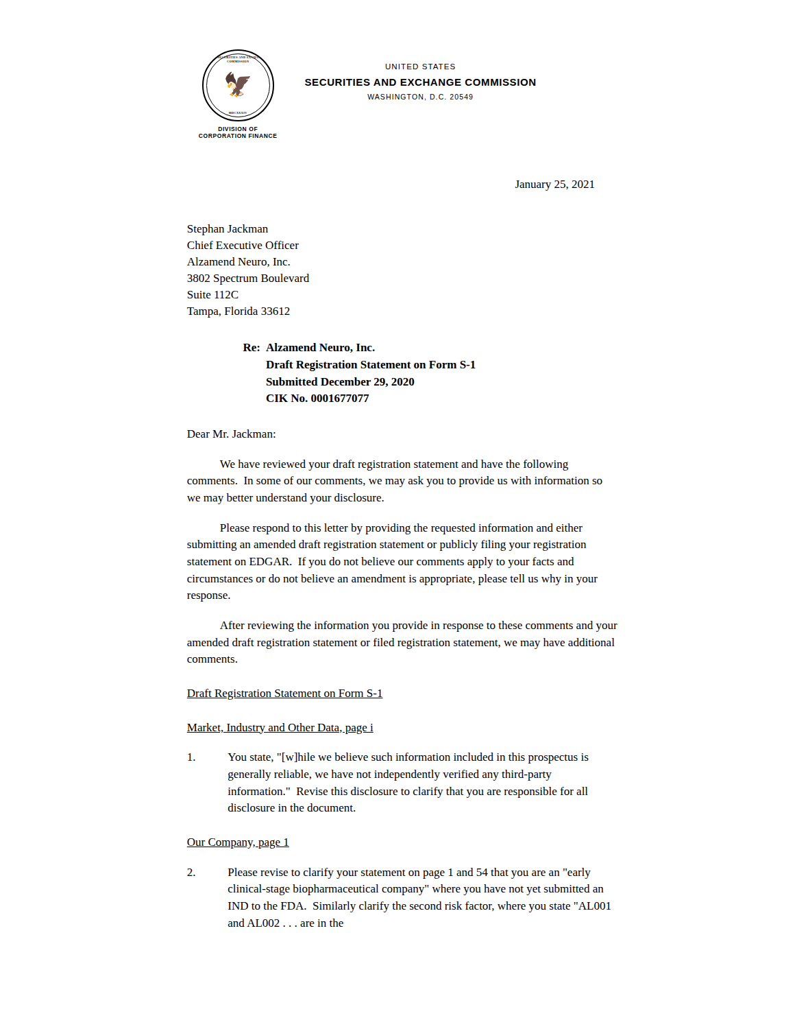U.S. Securities and Exchange Commission
🦅
MDCXXXIV
Division of
Corporation Finance
United States
Securities and Exchange Commission
Washington, D.C. 20549
January 25, 2021
Stephan Jackman
Chief Executive Officer
Alzamend Neuro, Inc.
3802 Spectrum Boulevard
Suite 112C
Tampa, Florida 33612
| Re: | Alzamend Neuro, Inc. |
| | Draft Registration Statement on Form S-1 |
| | Submitted December 29, 2020 |
| | CIK No. 0001677077 |
Dear Mr. Jackman:
We have reviewed your draft registration statement and have the following comments. In some of our comments, we may ask you to provide us with information so we may better understand your disclosure.
Please respond to this letter by providing the requested information and either submitting an amended draft registration statement or publicly filing your registration statement on EDGAR. If you do not believe our comments apply to your facts and circumstances or do not believe an amendment is appropriate, please tell us why in your response.
After reviewing the information you provide in response to these comments and your amended draft registration statement or filed registration statement, we may have additional comments.
Draft Registration Statement on Form S-1
Market, Industry and Other Data, page i
1. You state, "[w]hile we believe such information included in this prospectus is generally reliable, we have not independently verified any third-party information." Revise this disclosure to clarify that you are responsible for all disclosure in the document.
Our Company, page 1
2. Please revise to clarify your statement on page 1 and 54 that you are an "early clinical-stage biopharmaceutical company" where you have not yet submitted an IND to the FDA. Similarly clarify the second risk factor, where you state "AL001 and AL002 . . . are in the